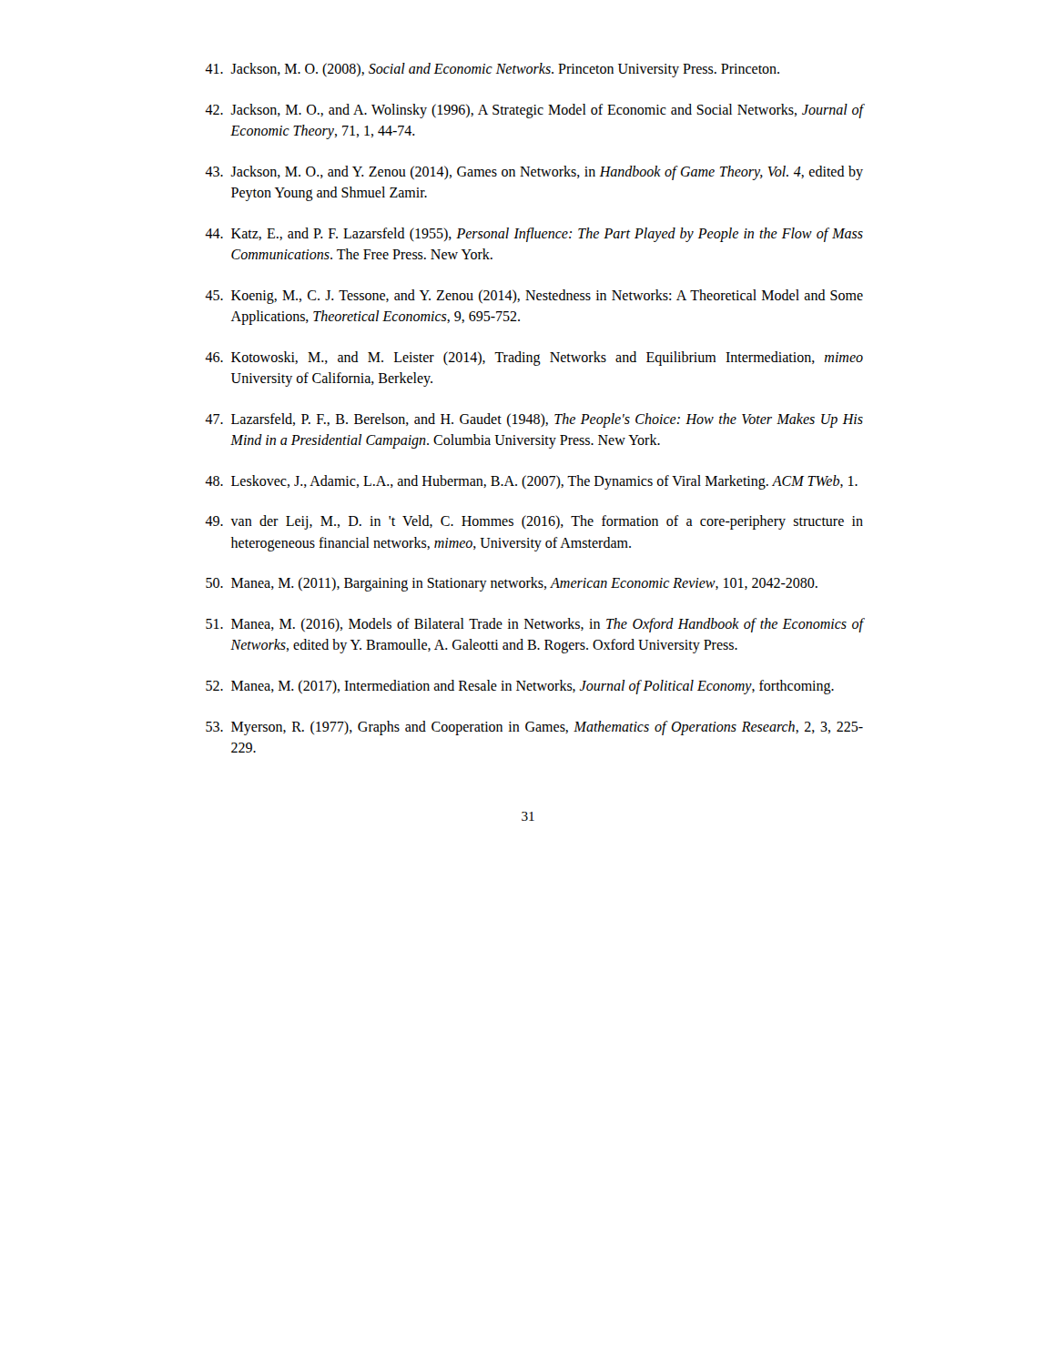Jackson, M. O. (2008), Social and Economic Networks. Princeton University Press. Princeton.
Jackson, M. O., and A. Wolinsky (1996), A Strategic Model of Economic and Social Networks, Journal of Economic Theory, 71, 1, 44-74.
Jackson, M. O., and Y. Zenou (2014), Games on Networks, in Handbook of Game Theory, Vol. 4, edited by Peyton Young and Shmuel Zamir.
Katz, E., and P. F. Lazarsfeld (1955), Personal Influence: The Part Played by People in the Flow of Mass Communications. The Free Press. New York.
Koenig, M., C. J. Tessone, and Y. Zenou (2014), Nestedness in Networks: A Theoretical Model and Some Applications, Theoretical Economics, 9, 695-752.
Kotowoski, M., and M. Leister (2014), Trading Networks and Equilibrium Intermediation, mimeo University of California, Berkeley.
Lazarsfeld, P. F., B. Berelson, and H. Gaudet (1948), The People's Choice: How the Voter Makes Up His Mind in a Presidential Campaign. Columbia University Press. New York.
Leskovec, J., Adamic, L.A., and Huberman, B.A. (2007), The Dynamics of Viral Marketing. ACM TWeb, 1.
van der Leij, M., D. in 't Veld, C. Hommes (2016), The formation of a core-periphery structure in heterogeneous financial networks, mimeo, University of Amsterdam.
Manea, M. (2011), Bargaining in Stationary networks, American Economic Review, 101, 2042-2080.
Manea, M. (2016), Models of Bilateral Trade in Networks, in The Oxford Handbook of the Economics of Networks, edited by Y. Bramoulle, A. Galeotti and B. Rogers. Oxford University Press.
Manea, M. (2017), Intermediation and Resale in Networks, Journal of Political Economy, forthcoming.
Myerson, R. (1977), Graphs and Cooperation in Games, Mathematics of Operations Research, 2, 3, 225-229.
31